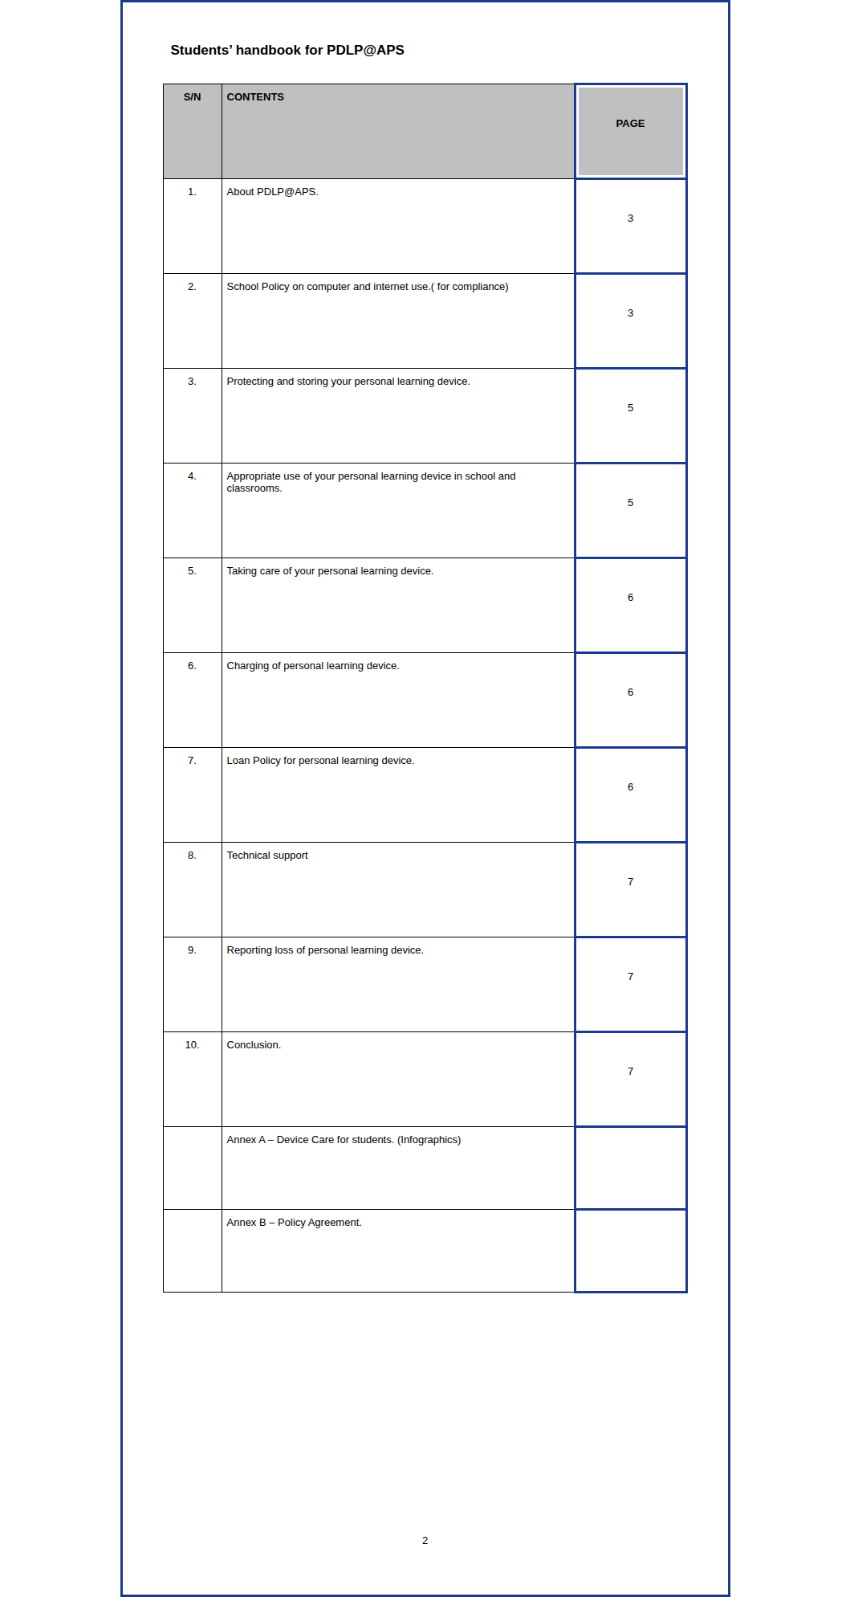Students’ handbook for PDLP@APS
| S/N | CONTENTS | PAGE |
| --- | --- | --- |
| 1. | About PDLP@APS. | 3 |
| 2. | School Policy on computer and internet use.( for compliance) | 3 |
| 3. | Protecting and storing your personal learning device. | 5 |
| 4. | Appropriate use of your personal learning device in school and classrooms. | 5 |
| 5. | Taking care of your personal learning device. | 6 |
| 6. | Charging of personal learning device. | 6 |
| 7. | Loan Policy for personal learning device. | 6 |
| 8. | Technical support | 7 |
| 9. | Reporting loss of personal learning device. | 7 |
| 10. | Conclusion. | 7 |
| | Annex A – Device Care for students. (Infographics) | |
| | Annex B – Policy Agreement. | |
2